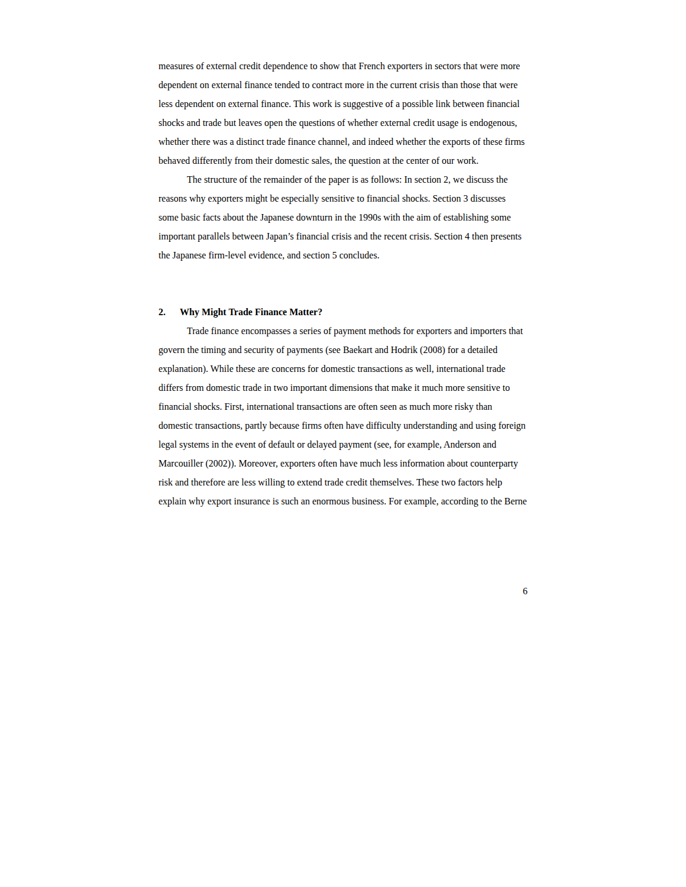measures of external credit dependence to show that French exporters in sectors that were more dependent on external finance tended to contract more in the current crisis than those that were less dependent on external finance. This work is suggestive of a possible link between financial shocks and trade but leaves open the questions of whether external credit usage is endogenous, whether there was a distinct trade finance channel, and indeed whether the exports of these firms behaved differently from their domestic sales, the question at the center of our work.
The structure of the remainder of the paper is as follows: In section 2, we discuss the reasons why exporters might be especially sensitive to financial shocks. Section 3 discusses some basic facts about the Japanese downturn in the 1990s with the aim of establishing some important parallels between Japan’s financial crisis and the recent crisis. Section 4 then presents the Japanese firm-level evidence, and section 5 concludes.
2.
Why Might Trade Finance Matter?
Trade finance encompasses a series of payment methods for exporters and importers that govern the timing and security of payments (see Baekart and Hodrik (2008) for a detailed explanation). While these are concerns for domestic transactions as well, international trade differs from domestic trade in two important dimensions that make it much more sensitive to financial shocks. First, international transactions are often seen as much more risky than domestic transactions, partly because firms often have difficulty understanding and using foreign legal systems in the event of default or delayed payment (see, for example, Anderson and Marcouiller (2002)). Moreover, exporters often have much less information about counterparty risk and therefore are less willing to extend trade credit themselves. These two factors help explain why export insurance is such an enormous business. For example, according to the Berne
6